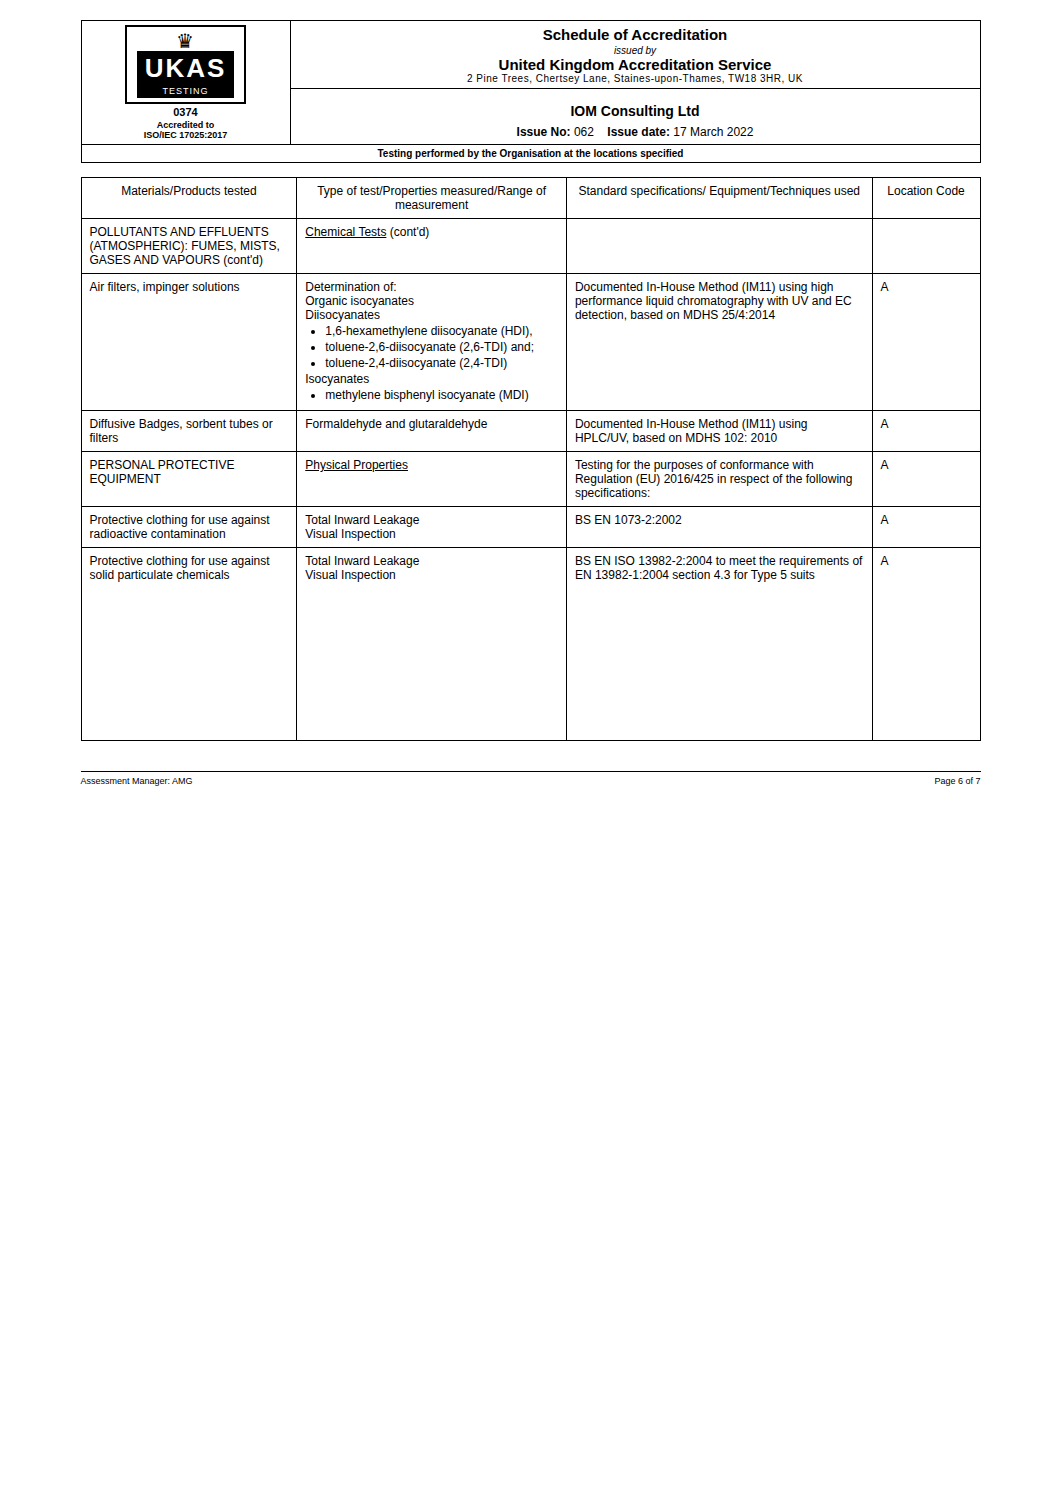| ♛ UKAS TESTING 0374 Accredited to ISO/IEC 17025:2017 | Schedule of Accreditation issued by United Kingdom Accreditation Service 2 Pine Trees, Chertsey Lane, Staines-upon-Thames, TW18 3HR, UK |
| IOM Consulting Ltd Issue No: 062 Issue date: 17 March 2022 |
Testing performed by the Organisation at the locations specified
| Materials/Products tested | Type of test/Properties measured/Range of measurement | Standard specifications/ Equipment/Techniques used | Location Code |
| --- | --- | --- | --- |
| POLLUTANTS AND EFFLUENTS (ATMOSPHERIC): FUMES, MISTS, GASES AND VAPOURS (cont'd) | Chemical Tests (cont'd) | | |
| Air filters, impinger solutions | Determination of: Organic isocyanates Diisocyanates 1,6-hexamethylene diisocyanate (HDI), toluene-2,6-diisocyanate (2,6-TDI) and; toluene-2,4-diisocyanate (2,4-TDI) Isocyanates methylene bisphenyl isocyanate (MDI) | Documented In-House Method (IM11) using high performance liquid chromatography with UV and EC detection, based on MDHS 25/4:2014 | A |
| Diffusive Badges, sorbent tubes or filters | Formaldehyde and glutaraldehyde | Documented In-House Method (IM11) using HPLC/UV, based on MDHS 102: 2010 | A |
| PERSONAL PROTECTIVE EQUIPMENT | Physical Properties | Testing for the purposes of conformance with Regulation (EU) 2016/425 in respect of the following specifications: | A |
| Protective clothing for use against radioactive contamination | Total Inward Leakage Visual Inspection | BS EN 1073-2:2002 | A |
| Protective clothing for use against solid particulate chemicals | Total Inward Leakage Visual Inspection | BS EN ISO 13982-2:2004 to meet the requirements of EN 13982-1:2004 section 4.3 for Type 5 suits | A |
Assessment Manager: AMG Page 6 of 7